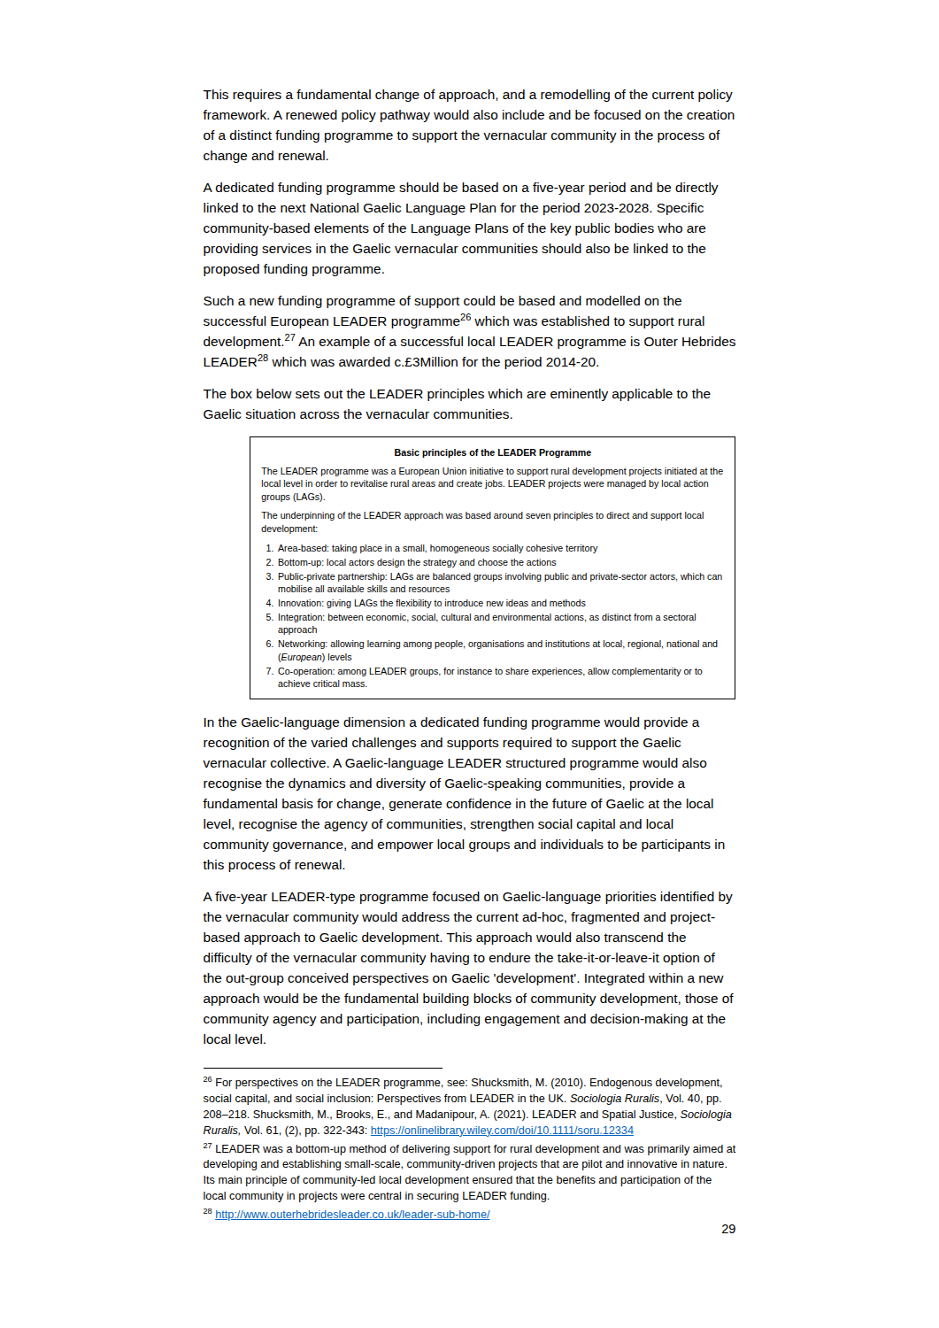This requires a fundamental change of approach, and a remodelling of the current policy framework. A renewed policy pathway would also include and be focused on the creation of a distinct funding programme to support the vernacular community in the process of change and renewal.
A dedicated funding programme should be based on a five-year period and be directly linked to the next National Gaelic Language Plan for the period 2023-2028. Specific community-based elements of the Language Plans of the key public bodies who are providing services in the Gaelic vernacular communities should also be linked to the proposed funding programme.
Such a new funding programme of support could be based and modelled on the successful European LEADER programme26 which was established to support rural development.27 An example of a successful local LEADER programme is Outer Hebrides LEADER28 which was awarded c.£3Million for the period 2014-20.
The box below sets out the LEADER principles which are eminently applicable to the Gaelic situation across the vernacular communities.
Basic principles of the LEADER Programme
The LEADER programme was a European Union initiative to support rural development projects initiated at the local level in order to revitalise rural areas and create jobs. LEADER projects were managed by local action groups (LAGs).
The underpinning of the LEADER approach was based around seven principles to direct and support local development:
Area-based: taking place in a small, homogeneous socially cohesive territory
Bottom-up: local actors design the strategy and choose the actions
Public-private partnership: LAGs are balanced groups involving public and private-sector actors, which can mobilise all available skills and resources
Innovation: giving LAGs the flexibility to introduce new ideas and methods
Integration: between economic, social, cultural and environmental actions, as distinct from a sectoral approach
Networking: allowing learning among people, organisations and institutions at local, regional, national and (European) levels
Co-operation: among LEADER groups, for instance to share experiences, allow complementarity or to achieve critical mass.
In the Gaelic-language dimension a dedicated funding programme would provide a recognition of the varied challenges and supports required to support the Gaelic vernacular collective. A Gaelic-language LEADER structured programme would also recognise the dynamics and diversity of Gaelic-speaking communities, provide a fundamental basis for change, generate confidence in the future of Gaelic at the local level, recognise the agency of communities, strengthen social capital and local community governance, and empower local groups and individuals to be participants in this process of renewal.
A five-year LEADER-type programme focused on Gaelic-language priorities identified by the vernacular community would address the current ad-hoc, fragmented and project-based approach to Gaelic development. This approach would also transcend the difficulty of the vernacular community having to endure the take-it-or-leave-it option of the out-group conceived perspectives on Gaelic 'development'. Integrated within a new approach would be the fundamental building blocks of community development, those of community agency and participation, including engagement and decision-making at the local level.
26 For perspectives on the LEADER programme, see: Shucksmith, M. (2010). Endogenous development, social capital, and social inclusion: Perspectives from LEADER in the UK. Sociologia Ruralis, Vol. 40, pp. 208–218. Shucksmith, M., Brooks, E., and Madanipour, A. (2021). LEADER and Spatial Justice, Sociologia Ruralis, Vol. 61, (2), pp. 322-343: https://onlinelibrary.wiley.com/doi/10.1111/soru.12334
27 LEADER was a bottom-up method of delivering support for rural development and was primarily aimed at developing and establishing small-scale, community-driven projects that are pilot and innovative in nature. Its main principle of community-led local development ensured that the benefits and participation of the local community in projects were central in securing LEADER funding.
28 http://www.outerhebridesleader.co.uk/leader-sub-home/
29